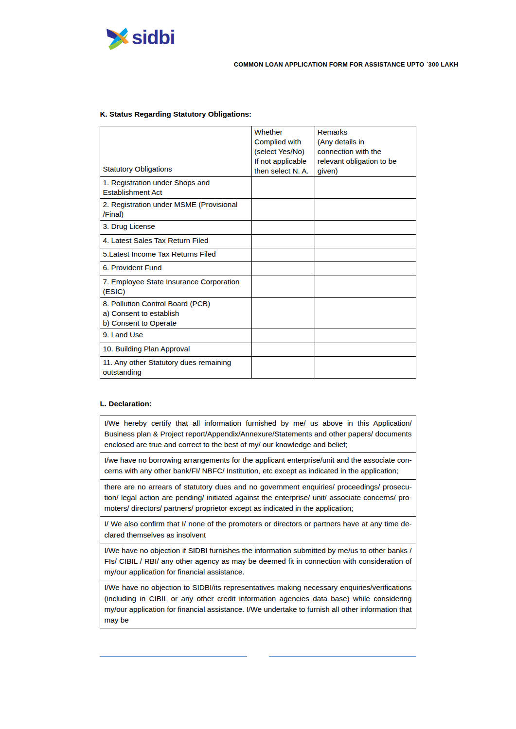sidbi
COMMON LOAN APPLICATION FORM FOR ASSISTANCE UPTO `300 LAKH
K. Status Regarding Statutory Obligations:
| Statutory Obligations | Whether Complied with (select Yes/No) If not applicable then select N. A. | Remarks (Any details in connection with the relevant obligation to be given) |
| --- | --- | --- |
| 1. Registration under Shops and Establishment Act | | |
| 2. Registration under MSME (Provisional /Final) | | |
| 3. Drug License | | |
| 4. Latest Sales Tax Return Filed | | |
| 5.Latest Income Tax Returns Filed | | |
| 6. Provident Fund | | |
| 7. Employee State Insurance Corporation (ESIC) | | |
| 8. Pollution Control Board (PCB) a) Consent to establish b) Consent to Operate | | |
| 9. Land Use | | |
| 10. Building Plan Approval | | |
| 11. Any other Statutory dues remaining outstanding | | |
L. Declaration:
| I/We hereby certify that all information furnished by me/ us above in this Application/ Business plan & Project report/Appendix/Annexure/Statements and other papers/ documents enclosed are true and correct to the best of my/ our knowledge and belief; |
| I/we have no borrowing arrangements for the applicant enterprise/unit and the associate concerns with any other bank/FI/ NBFC/ Institution, etc except as indicated in the application; |
| there are no arrears of statutory dues and no government enquiries/ proceedings/ prosecution/ legal action are pending/ initiated against the enterprise/ unit/ associate concerns/ promoters/ directors/ partners/ proprietor except as indicated in the application; |
| I/ We also confirm that I/ none of the promoters or directors or partners have at any time declared themselves as insolvent |
| I/We have no objection if SIDBI furnishes the information submitted by me/us to other banks / FIs/ CIBIL / RBI/ any other agency as may be deemed fit in connection with consideration of my/our application for financial assistance. |
| I/We have no objection to SIDBI/its representatives making necessary enquiries/verifications (including in CIBIL or any other credit information agencies data base) while considering my/our application for financial assistance. I/We undertake to furnish all other information that may be |